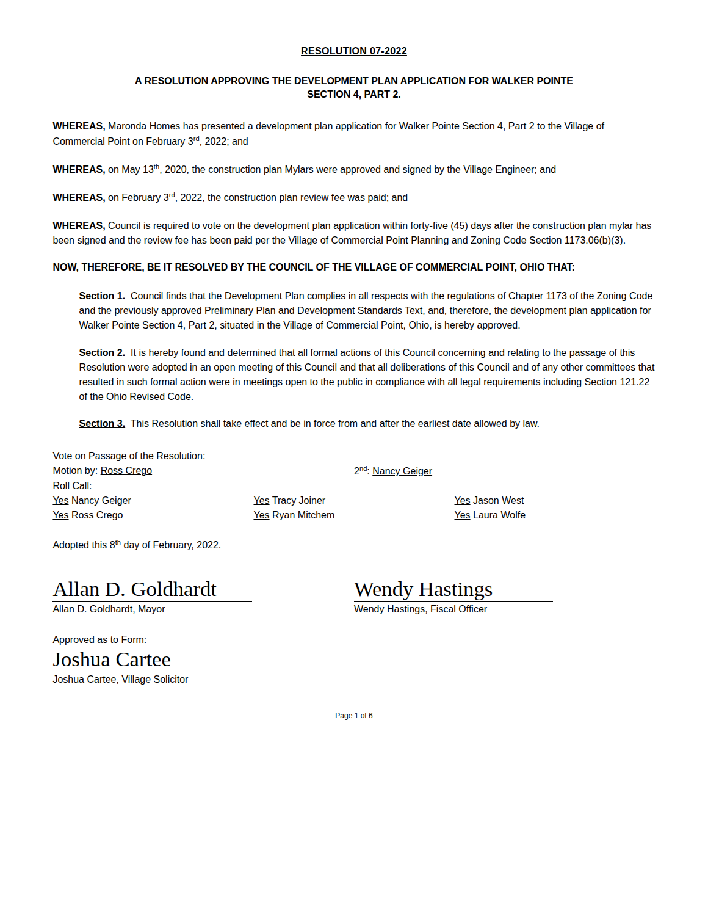RESOLUTION 07-2022
A RESOLUTION APPROVING THE DEVELOPMENT PLAN APPLICATION FOR WALKER POINTE
SECTION 4, PART 2.
WHEREAS, Maronda Homes has presented a development plan application for Walker Pointe Section 4, Part 2 to the Village of Commercial Point on February 3rd, 2022; and
WHEREAS, on May 13th, 2020, the construction plan Mylars were approved and signed by the Village Engineer; and
WHEREAS, on February 3rd, 2022, the construction plan review fee was paid; and
WHEREAS, Council is required to vote on the development plan application within forty-five (45) days after the construction plan mylar has been signed and the review fee has been paid per the Village of Commercial Point Planning and Zoning Code Section 1173.06(b)(3).
NOW, THEREFORE, BE IT RESOLVED BY THE COUNCIL OF THE VILLAGE OF COMMERCIAL POINT, OHIO THAT:
Section 1. Council finds that the Development Plan complies in all respects with the regulations of Chapter 1173 of the Zoning Code and the previously approved Preliminary Plan and Development Standards Text, and, therefore, the development plan application for Walker Pointe Section 4, Part 2, situated in the Village of Commercial Point, Ohio, is hereby approved.
Section 2. It is hereby found and determined that all formal actions of this Council concerning and relating to the passage of this Resolution were adopted in an open meeting of this Council and that all deliberations of this Council and of any other committees that resulted in such formal action were in meetings open to the public in compliance with all legal requirements including Section 121.22 of the Ohio Revised Code.
Section 3. This Resolution shall take effect and be in force from and after the earliest date allowed by law.
Vote on Passage of the Resolution:
| Motion by: Ross Crego | 2 nd : Nancy Geiger |
Roll Call:
| Yes Nancy Geiger | Yes Tracy Joiner | Yes Jason West |
| Yes Ross Crego | Yes Ryan Mitchem | Yes Laura Wolfe |
Adopted this 8th day of February, 2022.
| Allan D. Goldhardt Allan D. Goldhardt, Mayor | Wendy Hastings Wendy Hastings, Fiscal Officer |
Approved as to Form:
Joshua Cartee
Joshua Cartee, Village Solicitor
Page 1 of 6